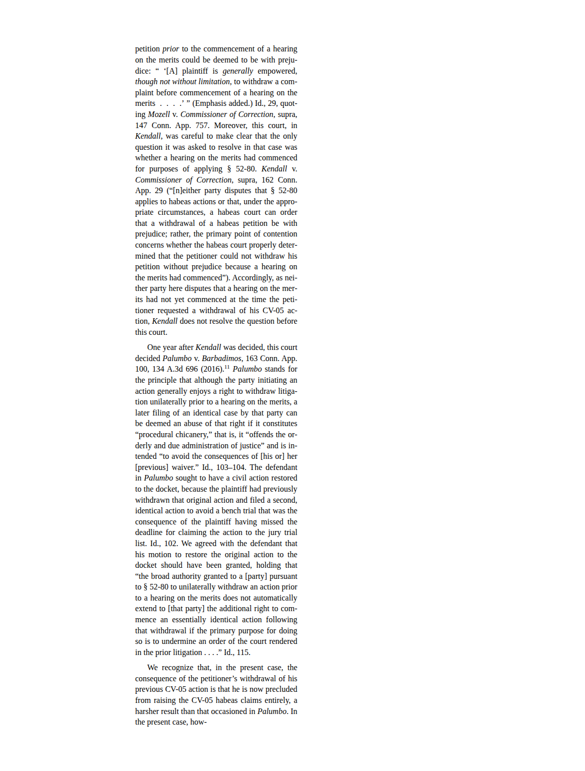petition prior to the commencement of a hearing on the merits could be deemed to be with prejudice: “ ‘[A] plaintiff is generally empowered, though not without limitation, to withdraw a complaint before commencement of a hearing on the merits . . . .’ ” (Emphasis added.) Id., 29, quoting Mozell v. Commissioner of Correction, supra, 147 Conn. App. 757. Moreover, this court, in Kendall, was careful to make clear that the only question it was asked to resolve in that case was whether a hearing on the merits had commenced for purposes of applying § 52-80. Kendall v. Commissioner of Correction, supra, 162 Conn. App. 29 (“[n]either party disputes that § 52-80 applies to habeas actions or that, under the appropriate circumstances, a habeas court can order that a withdrawal of a habeas petition be with prejudice; rather, the primary point of contention concerns whether the habeas court properly determined that the petitioner could not withdraw his petition without prejudice because a hearing on the merits had commenced”). Accordingly, as neither party here disputes that a hearing on the merits had not yet commenced at the time the petitioner requested a withdrawal of his CV-05 action, Kendall does not resolve the question before this court.
One year after Kendall was decided, this court decided Palumbo v. Barbadimos, 163 Conn. App. 100, 134 A.3d 696 (2016).11 Palumbo stands for the principle that although the party initiating an action generally enjoys a right to withdraw litigation unilaterally prior to a hearing on the merits, a later filing of an identical case by that party can be deemed an abuse of that right if it constitutes “procedural chicanery,” that is, it “offends the orderly and due administration of justice” and is intended “to avoid the consequences of [his or] her [previous] waiver.” Id., 103–104. The defendant in Palumbo sought to have a civil action restored to the docket, because the plaintiff had previously withdrawn that original action and filed a second, identical action to avoid a bench trial that was the consequence of the plaintiff having missed the deadline for claiming the action to the jury trial list. Id., 102. We agreed with the defendant that his motion to restore the original action to the docket should have been granted, holding that “the broad authority granted to a [party] pursuant to § 52-80 to unilaterally withdraw an action prior to a hearing on the merits does not automatically extend to [that party] the additional right to commence an essentially identical action following that withdrawal if the primary purpose for doing so is to undermine an order of the court rendered in the prior litigation . . . .” Id., 115.
We recognize that, in the present case, the consequence of the petitioner’s withdrawal of his previous CV-05 action is that he is now precluded from raising the CV-05 habeas claims entirely, a harsher result than that occasioned in Palumbo. In the present case, how-